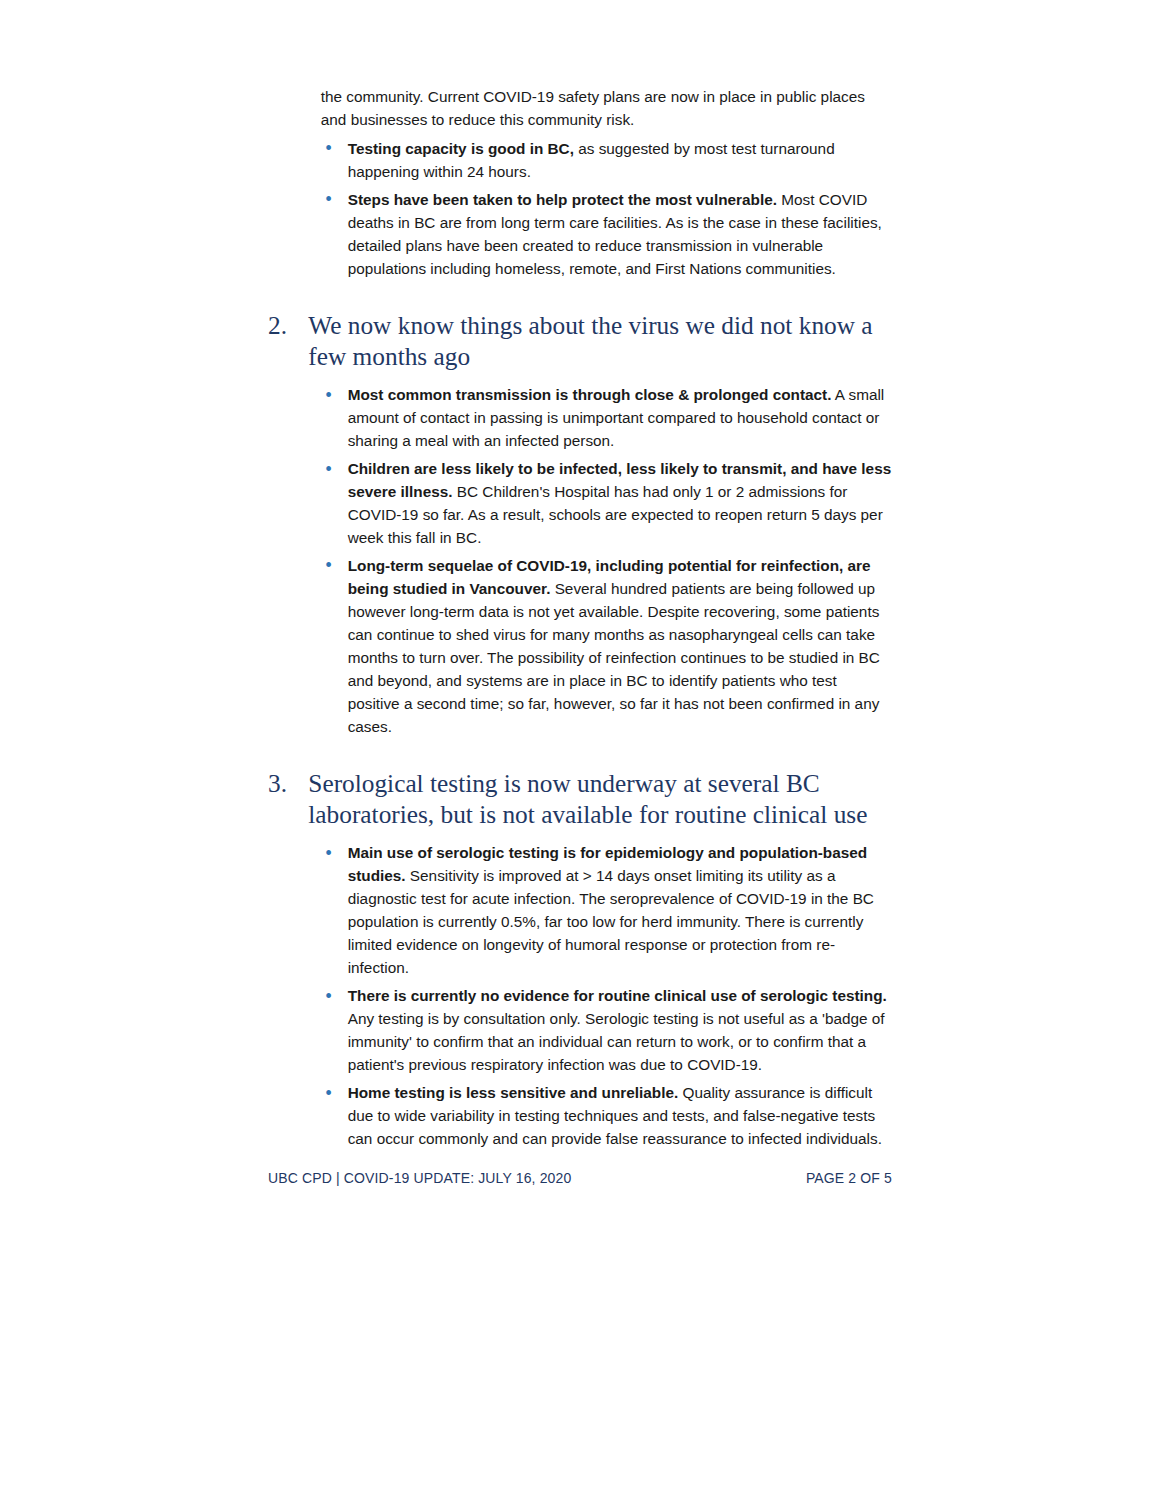the community. Current COVID-19 safety plans are now in place in public places and businesses to reduce this community risk.
Testing capacity is good in BC, as suggested by most test turnaround happening within 24 hours.
Steps have been taken to help protect the most vulnerable. Most COVID deaths in BC are from long term care facilities. As is the case in these facilities, detailed plans have been created to reduce transmission in vulnerable populations including homeless, remote, and First Nations communities.
2. We now know things about the virus we did not know a few months ago
Most common transmission is through close & prolonged contact. A small amount of contact in passing is unimportant compared to household contact or sharing a meal with an infected person.
Children are less likely to be infected, less likely to transmit, and have less severe illness. BC Children's Hospital has had only 1 or 2 admissions for COVID-19 so far. As a result, schools are expected to reopen return 5 days per week this fall in BC.
Long-term sequelae of COVID-19, including potential for reinfection, are being studied in Vancouver. Several hundred patients are being followed up however long-term data is not yet available. Despite recovering, some patients can continue to shed virus for many months as nasopharyngeal cells can take months to turn over. The possibility of reinfection continues to be studied in BC and beyond, and systems are in place in BC to identify patients who test positive a second time; so far, however, so far it has not been confirmed in any cases.
3. Serological testing is now underway at several BC laboratories, but is not available for routine clinical use
Main use of serologic testing is for epidemiology and population-based studies. Sensitivity is improved at > 14 days onset limiting its utility as a diagnostic test for acute infection. The seroprevalence of COVID-19 in the BC population is currently 0.5%, far too low for herd immunity. There is currently limited evidence on longevity of humoral response or protection from re-infection.
There is currently no evidence for routine clinical use of serologic testing. Any testing is by consultation only. Serologic testing is not useful as a 'badge of immunity' to confirm that an individual can return to work, or to confirm that a patient's previous respiratory infection was due to COVID-19.
Home testing is less sensitive and unreliable. Quality assurance is difficult due to wide variability in testing techniques and tests, and false-negative tests can occur commonly and can provide false reassurance to infected individuals.
UBC CPD | COVID-19 UPDATE: JULY 16, 2020 PAGE 2 OF 5